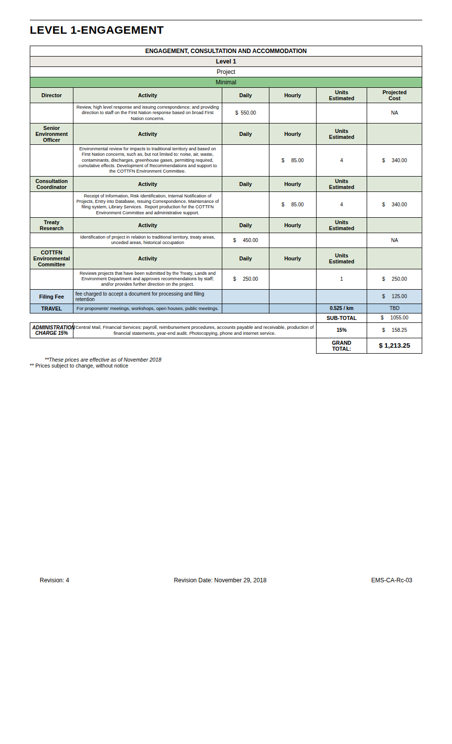LEVEL 1-ENGAGEMENT
| ENGAGEMENT, CONSULTATION AND ACCOMMODATION |
| Level 1 |
| Project |
| Minimal |
| Director | Activity | Daily | Hourly | Units Estimated | Projected Cost |
| | Review, high level response and issuing correspondence; and providing direction to staff on the First Nation response based on broad First Nation concerns. | $ 550.00 | | | NA |
| Senior Environment Officer | Activity | Daily | Hourly | Units Estimated | |
| | Environmental review for impacts to traditional territory and based on First Nation concerns, such as, but not limited to: noise, air, waste, contaminants, discharges, greenhouse gases, permitting required, cumulative effects. Development of Recommendations and support to the COTTFN Environment Committee. | | $ 85.00 | 4 | $ 340.00 |
| Consultation Coordinator | Activity | Daily | Hourly | Units Estimated | |
| | Receipt of Information, Risk Identification, Internal Notification of Projects, Entry into Database, Issuing Correspondence, Maintenance of filing system, Library Services. Report production for the COTTFN Environment Committee and administrative support. | | $ 85.00 | 4 | $ 340.00 |
| Treaty Research | Activity | Daily | Hourly | Units Estimated | |
| | Identification of project in relation to traditional territory, treaty areas, unceded areas, historical occupation | $ 450.00 | | | NA |
| COTTFN Environmental Committee | Activity | Daily | Hourly | Units Estimated | |
| | Reviews projects that have been submitted by the Treaty, Lands and Environment Department and approves recommendations by staff; and/or provides further direction on the project. | $ 250.00 | | 1 | $ 250.00 |
| Filing Fee | fee charged to accept a document for processing and filing retention | | | | $ 125.00 |
| TRAVEL | For proponents' meetings, workshops, open houses, public meetings. | | | 0.525 / km | TBD |
| | SUB-TOTAL | $ 1055.00 |
| ADMINISTRATION CHARGE 15% | Central Mail, Financial Services: payroll, reimbursement procedures, accounts payable and receivable, production of financial statements, year-end audit. Photocopying, phone and internet service. | 15% | $ 158.25 |
| | GRAND TOTAL: | $ 1,213.25 |
**These prices are effective as of November 2018
** Prices subject to change, without notice
Revision: 4 Revision Date: November 29, 2018 EMS-CA-Rc-03